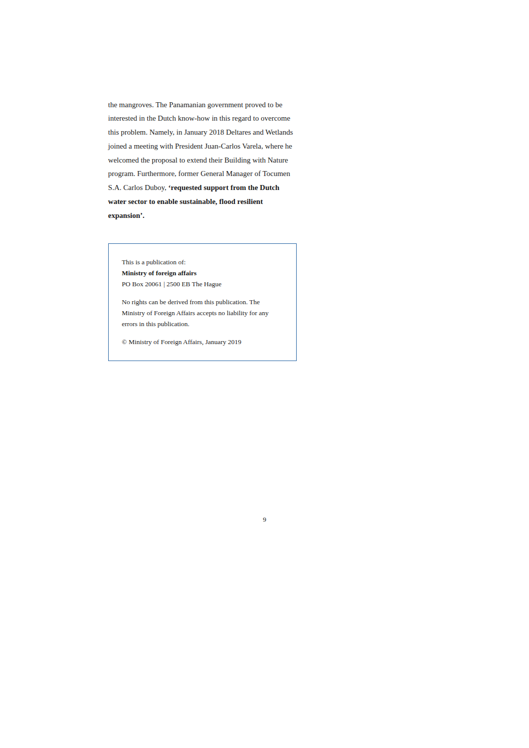the mangroves. The Panamanian government proved to be interested in the Dutch know-how in this regard to overcome this problem. Namely, in January 2018 Deltares and Wetlands joined a meeting with President Juan-Carlos Varela, where he welcomed the proposal to extend their Building with Nature program. Furthermore, former General Manager of Tocumen S.A. Carlos Duboy, ‘requested support from the Dutch water sector to enable sustainable, flood resilient expansion’.
This is a publication of:
Ministry of foreign affairs
PO Box 20061 | 2500 EB The Hague
No rights can be derived from this publication. The Ministry of Foreign Affairs accepts no liability for any errors in this publication.
© Ministry of Foreign Affairs, January 2019
9